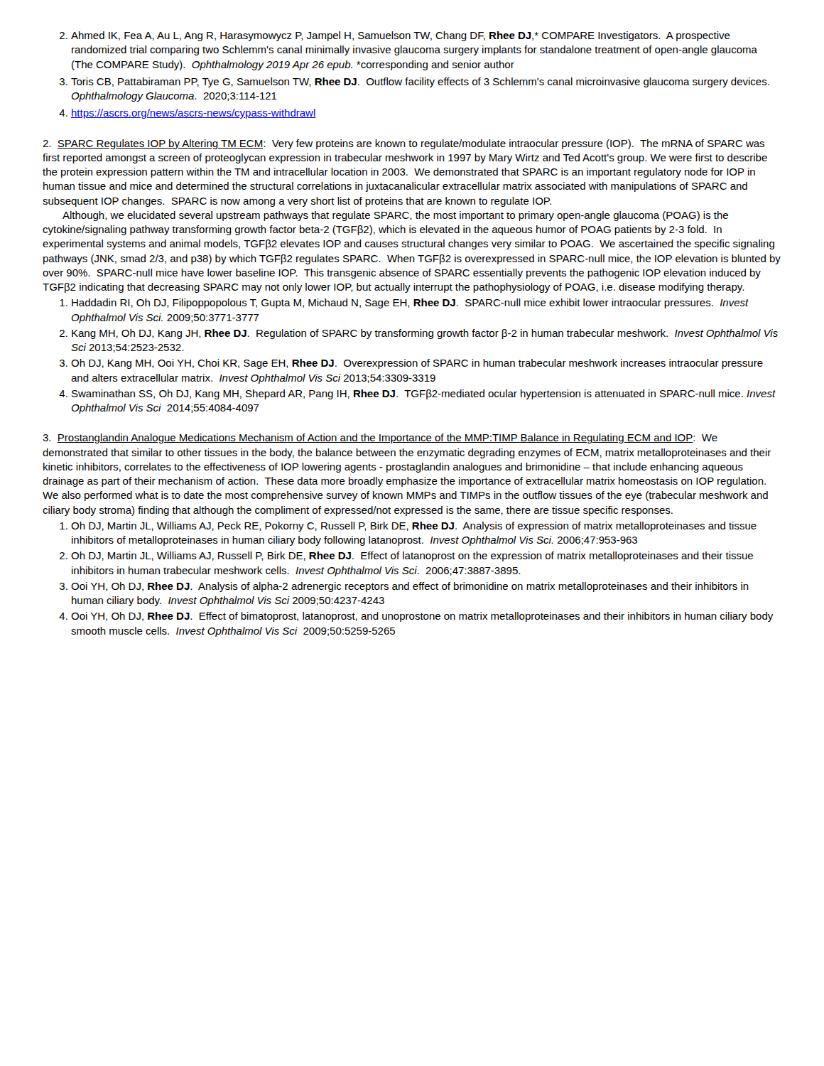Ahmed IK, Fea A, Au L, Ang R, Harasymowycz P, Jampel H, Samuelson TW, Chang DF, Rhee DJ,* COMPARE Investigators. A prospective randomized trial comparing two Schlemm's canal minimally invasive glaucoma surgery implants for standalone treatment of open-angle glaucoma (The COMPARE Study). Ophthalmology 2019 Apr 26 epub. *corresponding and senior author
Toris CB, Pattabiraman PP, Tye G, Samuelson TW, Rhee DJ. Outflow facility effects of 3 Schlemm's canal microinvasive glaucoma surgery devices. Ophthalmology Glaucoma. 2020;3:114-121
https://ascrs.org/news/ascrs-news/cypass-withdrawl
2. SPARC Regulates IOP by Altering TM ECM: Very few proteins are known to regulate/modulate intraocular pressure (IOP). The mRNA of SPARC was first reported amongst a screen of proteoglycan expression in trabecular meshwork in 1997 by Mary Wirtz and Ted Acott's group. We were first to describe the protein expression pattern within the TM and intracellular location in 2003. We demonstrated that SPARC is an important regulatory node for IOP in human tissue and mice and determined the structural correlations in juxtacanalicular extracellular matrix associated with manipulations of SPARC and subsequent IOP changes. SPARC is now among a very short list of proteins that are known to regulate IOP.
Although, we elucidated several upstream pathways that regulate SPARC, the most important to primary open-angle glaucoma (POAG) is the cytokine/signaling pathway transforming growth factor beta-2 (TGFβ2), which is elevated in the aqueous humor of POAG patients by 2-3 fold. In experimental systems and animal models, TGFβ2 elevates IOP and causes structural changes very similar to POAG. We ascertained the specific signaling pathways (JNK, smad 2/3, and p38) by which TGFβ2 regulates SPARC. When TGFβ2 is overexpressed in SPARC-null mice, the IOP elevation is blunted by over 90%. SPARC-null mice have lower baseline IOP. This transgenic absence of SPARC essentially prevents the pathogenic IOP elevation induced by TGFβ2 indicating that decreasing SPARC may not only lower IOP, but actually interrupt the pathophysiology of POAG, i.e. disease modifying therapy.
Haddadin RI, Oh DJ, Filipoppopolous T, Gupta M, Michaud N, Sage EH, Rhee DJ. SPARC-null mice exhibit lower intraocular pressures. Invest Ophthalmol Vis Sci. 2009;50:3771-3777
Kang MH, Oh DJ, Kang JH, Rhee DJ. Regulation of SPARC by transforming growth factor β-2 in human trabecular meshwork. Invest Ophthalmol Vis Sci 2013;54:2523-2532.
Oh DJ, Kang MH, Ooi YH, Choi KR, Sage EH, Rhee DJ. Overexpression of SPARC in human trabecular meshwork increases intraocular pressure and alters extracellular matrix. Invest Ophthalmol Vis Sci 2013;54:3309-3319
Swaminathan SS, Oh DJ, Kang MH, Shepard AR, Pang IH, Rhee DJ. TGFβ2-mediated ocular hypertension is attenuated in SPARC-null mice. Invest Ophthalmol Vis Sci 2014;55:4084-4097
3. Prostanglandin Analogue Medications Mechanism of Action and the Importance of the MMP:TIMP Balance in Regulating ECM and IOP: We demonstrated that similar to other tissues in the body, the balance between the enzymatic degrading enzymes of ECM, matrix metalloproteinases and their kinetic inhibitors, correlates to the effectiveness of IOP lowering agents - prostaglandin analogues and brimonidine – that include enhancing aqueous drainage as part of their mechanism of action. These data more broadly emphasize the importance of extracellular matrix homeostasis on IOP regulation. We also performed what is to date the most comprehensive survey of known MMPs and TIMPs in the outflow tissues of the eye (trabecular meshwork and ciliary body stroma) finding that although the compliment of expressed/not expressed is the same, there are tissue specific responses.
Oh DJ, Martin JL, Williams AJ, Peck RE, Pokorny C, Russell P, Birk DE, Rhee DJ. Analysis of expression of matrix metalloproteinases and tissue inhibitors of metalloproteinases in human ciliary body following latanoprost. Invest Ophthalmol Vis Sci. 2006;47:953-963
Oh DJ, Martin JL, Williams AJ, Russell P, Birk DE, Rhee DJ. Effect of latanoprost on the expression of matrix metalloproteinases and their tissue inhibitors in human trabecular meshwork cells. Invest Ophthalmol Vis Sci. 2006;47:3887-3895.
Ooi YH, Oh DJ, Rhee DJ. Analysis of alpha-2 adrenergic receptors and effect of brimonidine on matrix metalloproteinases and their inhibitors in human ciliary body. Invest Ophthalmol Vis Sci 2009;50:4237-4243
Ooi YH, Oh DJ, Rhee DJ. Effect of bimatoprost, latanoprost, and unoprostone on matrix metalloproteinases and their inhibitors in human ciliary body smooth muscle cells. Invest Ophthalmol Vis Sci 2009;50:5259-5265